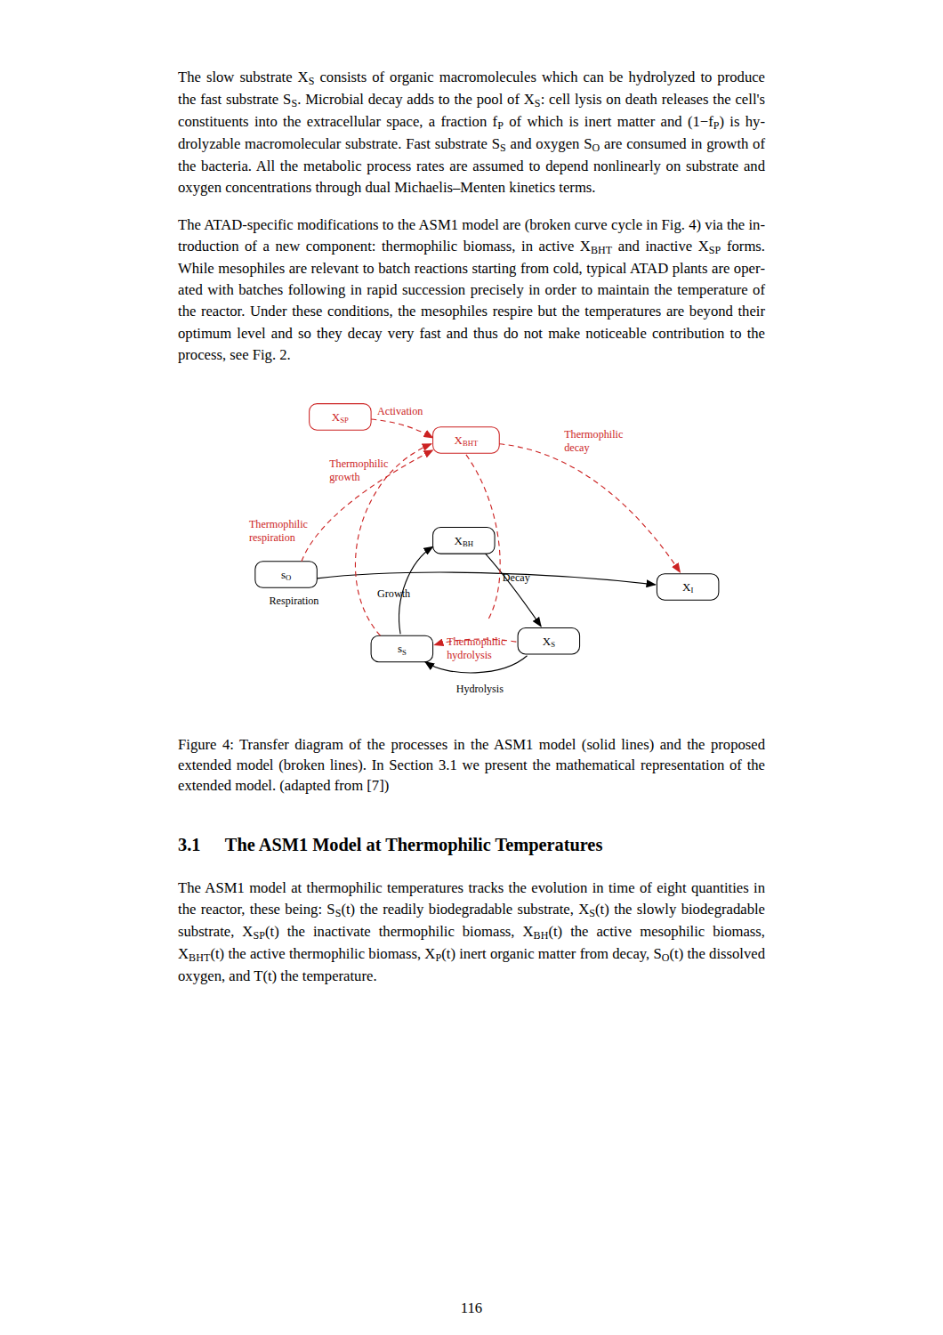The slow substrate XS consists of organic macromolecules which can be hydrolyzed to produce the fast substrate SS. Microbial decay adds to the pool of XS: cell lysis on death releases the cell's constituents into the extracellular space, a fraction fP of which is inert matter and (1−fP) is hydrolyzable macromolecular substrate. Fast substrate SS and oxygen SO are consumed in growth of the bacteria. All the metabolic process rates are assumed to depend nonlinearly on substrate and oxygen concentrations through dual Michaelis–Menten kinetics terms.
The ATAD-specific modifications to the ASM1 model are (broken curve cycle in Fig. 4) via the introduction of a new component: thermophilic biomass, in active XBHT and inactive XSP forms. While mesophiles are relevant to batch reactions starting from cold, typical ATAD plants are operated with batches following in rapid succession precisely in order to maintain the temperature of the reactor. Under these conditions, the mesophiles respire but the temperatures are beyond their optimum level and so they decay very fast and thus do not make noticeable contribution to the process, see Fig. 2.
XSP XBHT XBH sO XI sS XS Growth Decay Hydrolysis Respiration Activation Thermophilic growth Thermophilic decay Thermophilic respiration Thermophilic hydrolysis
Figure 4: Transfer diagram of the processes in the ASM1 model (solid lines) and the proposed extended model (broken lines). In Section 3.1 we present the mathematical representation of the extended model. (adapted from [7])
3.1 The ASM1 Model at Thermophilic Temperatures
The ASM1 model at thermophilic temperatures tracks the evolution in time of eight quantities in the reactor, these being: SS(t) the readily biodegradable substrate, XS(t) the slowly biodegradable substrate, XSP(t) the inactivate thermophilic biomass, XBH(t) the active mesophilic biomass, XBHT(t) the active thermophilic biomass, XP(t) inert organic matter from decay, SO(t) the dissolved oxygen, and T(t) the temperature.
116